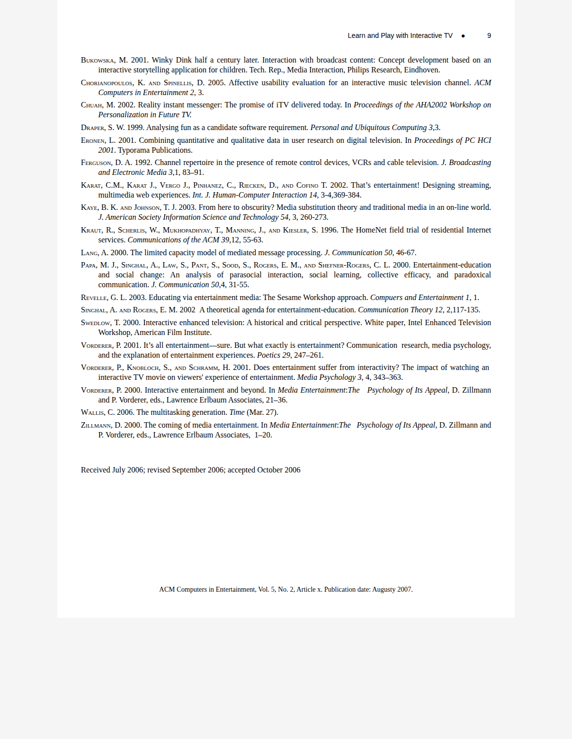Learn and Play with Interactive TV●9
Bukowska, M. 2001. Winky Dink half a century later. Interaction with broadcast content: Concept development based on an interactive storytelling application for children. Tech. Rep., Media Interaction, Philips Research, Eindhoven.
Chorianopoulos, K. and Spinellis, D. 2005. Affective usability evaluation for an interactive music television channel. ACM Computers in Entertainment 2, 3.
Chuah, M. 2002. Reality instant messenger: The promise of iTV delivered today. In Proceedings of the AHA2002 Workshop on Personalization in Future TV.
Draper, S. W. 1999. Analysing fun as a candidate software requirement. Personal and Ubiquitous Computing 3,3.
Eronen, L. 2001. Combining quantitative and qualitative data in user research on digital television. In Proceedings of PC HCI 2001. Typorama Publications.
Ferguson, D. A. 1992. Channel repertoire in the presence of remote control devices, VCRs and cable television. J. Broadcasting and Electronic Media 3,1, 83–91.
Karat, C.M., Karat J., Vergo J., Pinhanez, C., Riecken, D., and Cofino T. 2002. That’s entertainment! Designing streaming, multimedia web experiences. Int. J. Human-Computer Interaction 14, 3-4,369-384.
Kaye, B. K. and Johnson, T. J. 2003. From here to obscurity? Media substitution theory and traditional media in an on-line world. J. American Society Information Science and Technology 54, 3, 260-273.
Kraut, R., Scherlis, W., Mukhopadhyay, T., Manning, J., and Kiesler, S. 1996. The HomeNet field trial of residential Internet services. Communications of the ACM 39,12, 55-63.
Lang, A. 2000. The limited capacity model of mediated message processing. J. Communication 50, 46-67.
Papa, M. J., Singhal, A., Law, S., Pant, S., Sood, S., Rogers, E. M., and Shefner-Rogers, C. L. 2000. Entertainment-education and social change: An analysis of parasocial interaction, social learning, collective efficacy, and paradoxical communication. J. Communication 50,4, 31-55.
Revelle, G. L. 2003. Educating via entertainment media: The Sesame Workshop approach. Compuers and Entertainment 1, 1.
Singhal, A. and Rogers, E. M. 2002 A theoretical agenda for entertainment-education. Communication Theory 12, 2,117-135.
Swedlow, T. 2000. Interactive enhanced television: A historical and critical perspective. White paper, Intel Enhanced Television Workshop, American Film Institute.
Vorderer, P. 2001. It’s all entertainment—sure. But what exactly is entertainment? Communication research, media psychology, and the explanation of entertainment experiences. Poetics 29, 247–261.
Vorderer, P., Knobloch, S., and Schramm, H. 2001. Does entertainment suffer from interactivity? The impact of watching an interactive TV movie on viewers' experience of entertainment. Media Psychology 3, 4, 343–363.
Vorderer, P. 2000. Interactive entertainment and beyond. In Media Entertainment:The Psychology of Its Appeal, D. Zillmann and P. Vorderer, eds., Lawrence Erlbaum Associates, 21–36.
Wallis, C. 2006. The multitasking generation. Time (Mar. 27).
Zillmann, D. 2000. The coming of media entertainment. In Media Entertainment:The Psychology of Its Appeal, D. Zillmann and P. Vorderer, eds., Lawrence Erlbaum Associates, 1–20.
Received July 2006; revised September 2006; accepted October 2006
ACM Computers in Entertainment, Vol. 5, No. 2, Article x. Publication date: Augusty 2007.